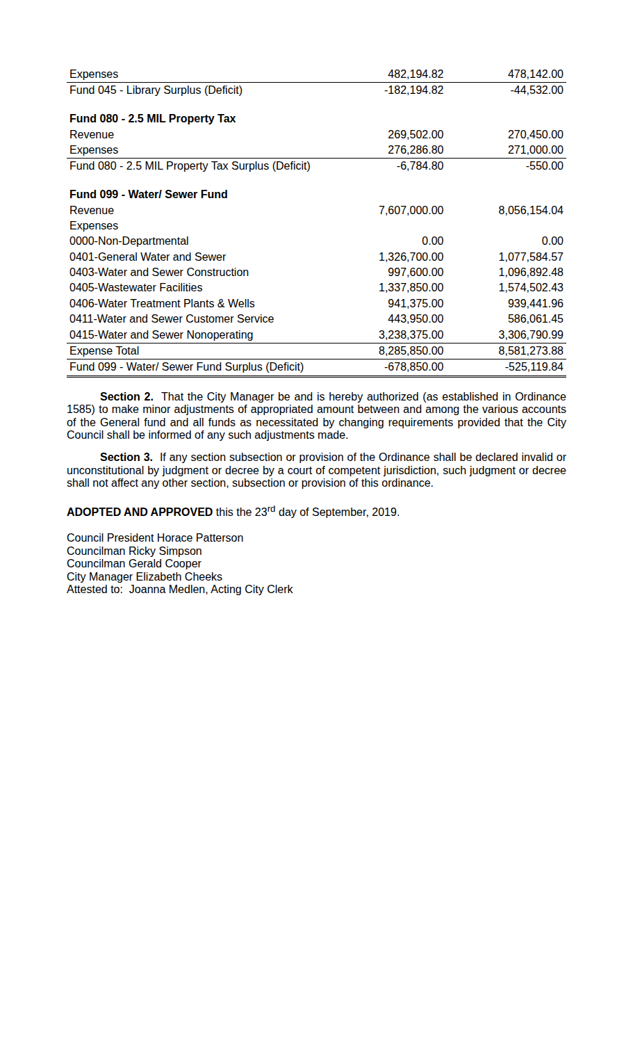| Expenses | 482,194.82 | 478,142.00 |
| Fund 045 - Library Surplus (Deficit) | -182,194.82 | -44,532.00 |
| Fund 080 - 2.5 MIL Property Tax | | |
| Revenue | 269,502.00 | 270,450.00 |
| Expenses | 276,286.80 | 271,000.00 |
| Fund 080 - 2.5 MIL Property Tax Surplus (Deficit) | -6,784.80 | -550.00 |
| Fund 099 - Water/ Sewer Fund | | |
| Revenue | 7,607,000.00 | 8,056,154.04 |
| Expenses | | |
| 0000-Non-Departmental | 0.00 | 0.00 |
| 0401-General Water and Sewer | 1,326,700.00 | 1,077,584.57 |
| 0403-Water and Sewer Construction | 997,600.00 | 1,096,892.48 |
| 0405-Wastewater Facilities | 1,337,850.00 | 1,574,502.43 |
| 0406-Water Treatment Plants & Wells | 941,375.00 | 939,441.96 |
| 0411-Water and Sewer Customer Service | 443,950.00 | 586,061.45 |
| 0415-Water and Sewer Nonoperating | 3,238,375.00 | 3,306,790.99 |
| Expense Total | 8,285,850.00 | 8,581,273.88 |
| Fund 099 - Water/ Sewer Fund Surplus (Deficit) | -678,850.00 | -525,119.84 |
Section 2. That the City Manager be and is hereby authorized (as established in Ordinance 1585) to make minor adjustments of appropriated amount between and among the various accounts of the General fund and all funds as necessitated by changing requirements provided that the City Council shall be informed of any such adjustments made.
Section 3. If any section subsection or provision of the Ordinance shall be declared invalid or unconstitutional by judgment or decree by a court of competent jurisdiction, such judgment or decree shall not affect any other section, subsection or provision of this ordinance.
ADOPTED AND APPROVED this the 23rd day of September, 2019.
Council President Horace Patterson
Councilman Ricky Simpson
Councilman Gerald Cooper
City Manager Elizabeth Cheeks
Attested to: Joanna Medlen, Acting City Clerk